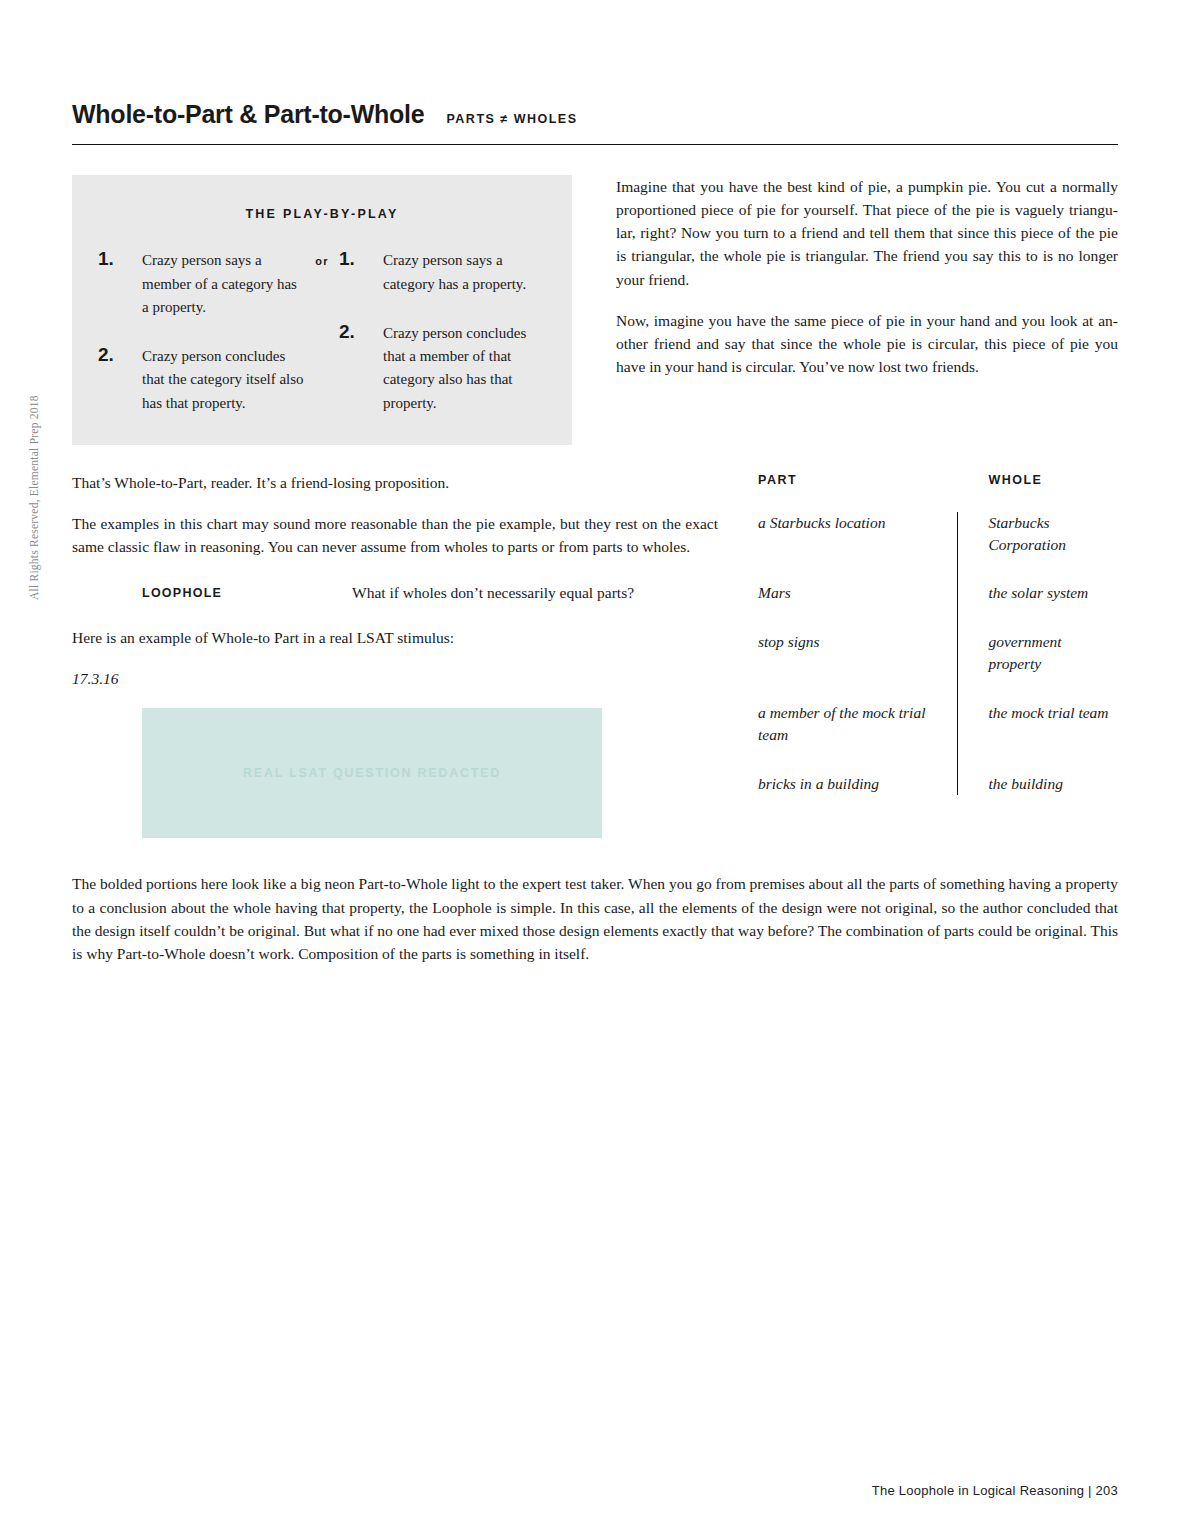All Rights Reserved, Elemental Prep 2018
Whole-to-Part & Part-to-Whole
Parts ≠ Wholes
The Play-by-Play
1.
Crazy person says a member of a category has a property.
2.
Crazy person concludes that the category itself also has that property.
or
1.
Crazy person says a category has a property.
2.
Crazy person concludes that a member of that category also has that property.
Imagine that you have the best kind of pie, a pumpkin pie. You cut a normally proportioned piece of pie for yourself. That piece of the pie is vaguely triangular, right? Now you turn to a friend and tell them that since this piece of the pie is triangular, the whole pie is triangular. The friend you say this to is no longer your friend.
Now, imagine you have the same piece of pie in your hand and you look at another friend and say that since the whole pie is circular, this piece of pie you have in your hand is circular. You’ve now lost two friends.
That’s Whole-to-Part, reader. It’s a friend-losing proposition.
The examples in this chart may sound more reasonable than the pie example, but they rest on the exact same classic flaw in reasoning. You can never assume from wholes to parts or from parts to wholes.
Loophole
What if wholes don’t necessarily equal parts?
Here is an example of Whole-to Part in a real LSAT stimulus:
17.3.16
Real LSAT Question Redacted
| Part | Whole |
| --- | --- |
| a Starbucks location | Starbucks Corporation |
| Mars | the solar system |
| stop signs | government property |
| a member of the mock trial team | the mock trial team |
| bricks in a building | the building |
The bolded portions here look like a big neon Part-to-Whole light to the expert test taker. When you go from premises about all the parts of something having a property to a conclusion about the whole having that property, the Loophole is simple. In this case, all the elements of the design were not original, so the author concluded that the design itself couldn’t be original. But what if no one had ever mixed those design elements exactly that way before? The combination of parts could be original. This is why Part-to-Whole doesn’t work. Composition of the parts is something in itself.
The Loophole in Logical Reasoning | 203